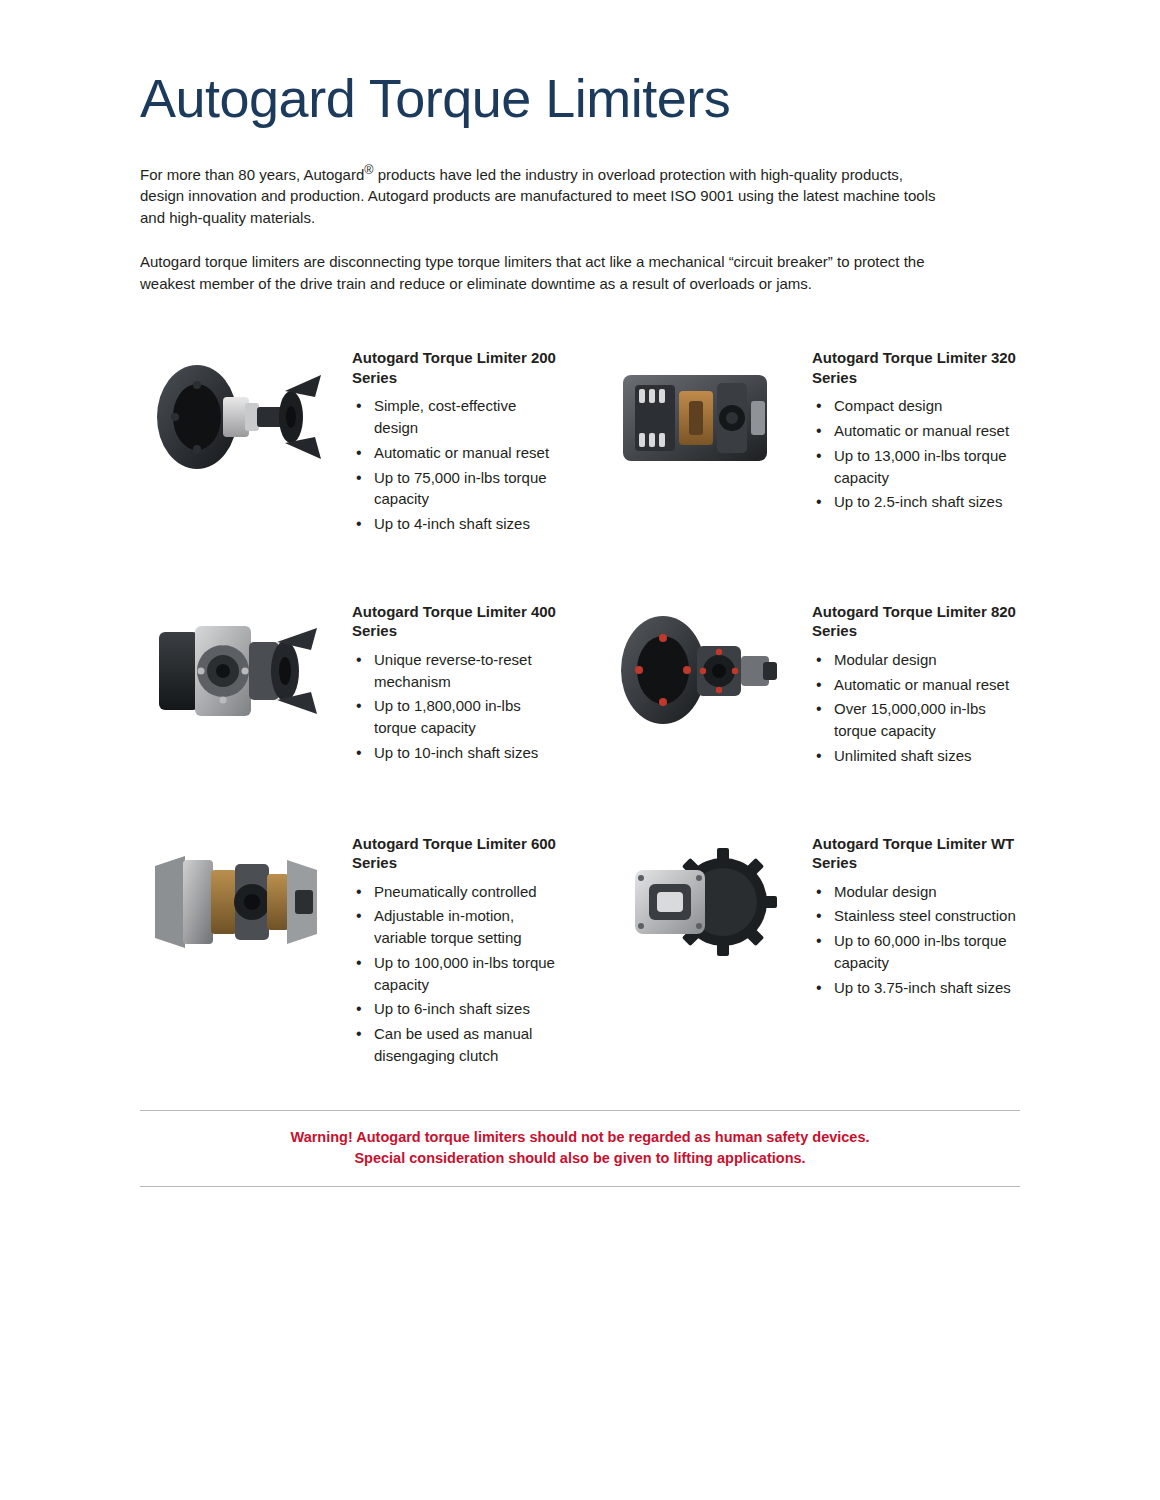Autogard Torque Limiters
For more than 80 years, Autogard® products have led the industry in overload protection with high-quality products, design innovation and production. Autogard products are manufactured to meet ISO 9001 using the latest machine tools and high-quality materials.
Autogard torque limiters are disconnecting type torque limiters that act like a mechanical “circuit breaker” to protect the weakest member of the drive train and reduce or eliminate downtime as a result of overloads or jams.
Autogard Torque Limiter 200 Series
Simple, cost-effective design
Automatic or manual reset
Up to 75,000 in-lbs torque capacity
Up to 4-inch shaft sizes
Autogard Torque Limiter 320 Series
Compact design
Automatic or manual reset
Up to 13,000 in-lbs torque capacity
Up to 2.5-inch shaft sizes
Autogard Torque Limiter 400 Series
Unique reverse-to-reset mechanism
Up to 1,800,000 in-lbs torque capacity
Up to 10-inch shaft sizes
Autogard Torque Limiter 820 Series
Modular design
Automatic or manual reset
Over 15,000,000 in-lbs torque capacity
Unlimited shaft sizes
Autogard Torque Limiter 600 Series
Pneumatically controlled
Adjustable in-motion, variable torque setting
Up to 100,000 in-lbs torque capacity
Up to 6-inch shaft sizes
Can be used as manual disengaging clutch
Autogard Torque Limiter WT Series
Modular design
Stainless steel construction
Up to 60,000 in-lbs torque capacity
Up to 3.75-inch shaft sizes
Warning! Autogard torque limiters should not be regarded as human safety devices.
Special consideration should also be given to lifting applications.